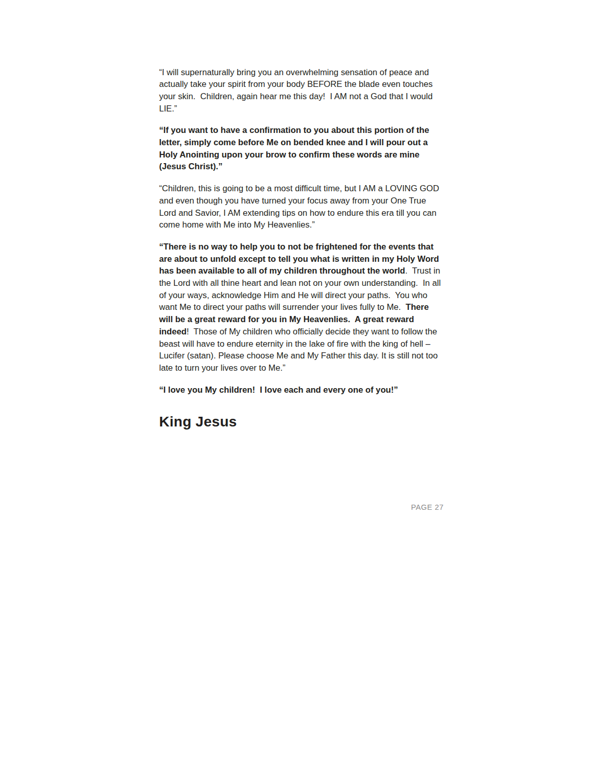“I will supernaturally bring you an overwhelming sensation of peace and actually take your spirit from your body BEFORE the blade even touches your skin. Children, again hear me this day! I AM not a God that I would LIE.”
“If you want to have a confirmation to you about this portion of the letter, simply come before Me on bended knee and I will pour out a Holy Anointing upon your brow to confirm these words are mine (Jesus Christ).”
“Children, this is going to be a most difficult time, but I AM a LOVING GOD and even though you have turned your focus away from your One True Lord and Savior, I AM extending tips on how to endure this era till you can come home with Me into My Heavenlies.”
“There is no way to help you to not be frightened for the events that are about to unfold except to tell you what is written in my Holy Word has been available to all of my children throughout the world. Trust in the Lord with all thine heart and lean not on your own understanding. In all of your ways, acknowledge Him and He will direct your paths. You who want Me to direct your paths will surrender your lives fully to Me. There will be a great reward for you in My Heavenlies. A great reward indeed! Those of My children who officially decide they want to follow the beast will have to endure eternity in the lake of fire with the king of hell – Lucifer (satan). Please choose Me and My Father this day. It is still not too late to turn your lives over to Me.”
“I love you My children! I love each and every one of you!”
King Jesus
PAGE 27